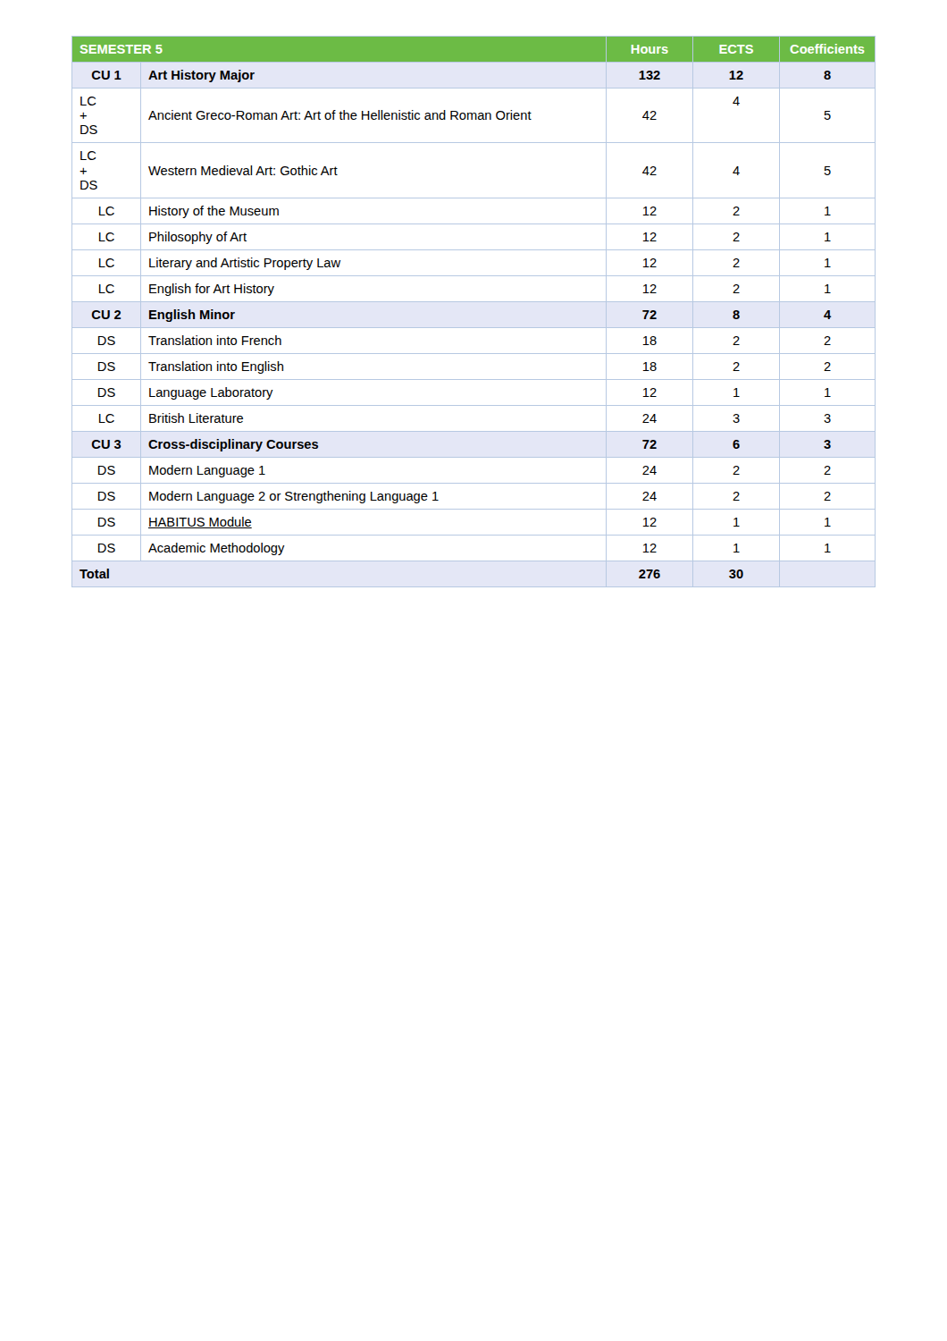| SEMESTER 5 | Hours | ECTS | Coefficients |
| --- | --- | --- | --- |
| CU 1 | Art History Major | 132 | 12 | 8 |
| LC + DS | Ancient Greco-Roman Art: Art of the Hellenistic and Roman Orient | 42 | 4 | 5 |
| LC + DS | Western Medieval Art: Gothic Art | 42 | 4 | 5 |
| LC | History of the Museum | 12 | 2 | 1 |
| LC | Philosophy of Art | 12 | 2 | 1 |
| LC | Literary and Artistic Property Law | 12 | 2 | 1 |
| LC | English for Art History | 12 | 2 | 1 |
| CU 2 | English Minor | 72 | 8 | 4 |
| DS | Translation into French | 18 | 2 | 2 |
| DS | Translation into English | 18 | 2 | 2 |
| DS | Language Laboratory | 12 | 1 | 1 |
| LC | British Literature | 24 | 3 | 3 |
| CU 3 | Cross-disciplinary Courses | 72 | 6 | 3 |
| DS | Modern Language 1 | 24 | 2 | 2 |
| DS | Modern Language 2 or Strengthening Language 1 | 24 | 2 | 2 |
| DS | HABITUS Module | 12 | 1 | 1 |
| DS | Academic Methodology | 12 | 1 | 1 |
| Total | 276 | 30 | |